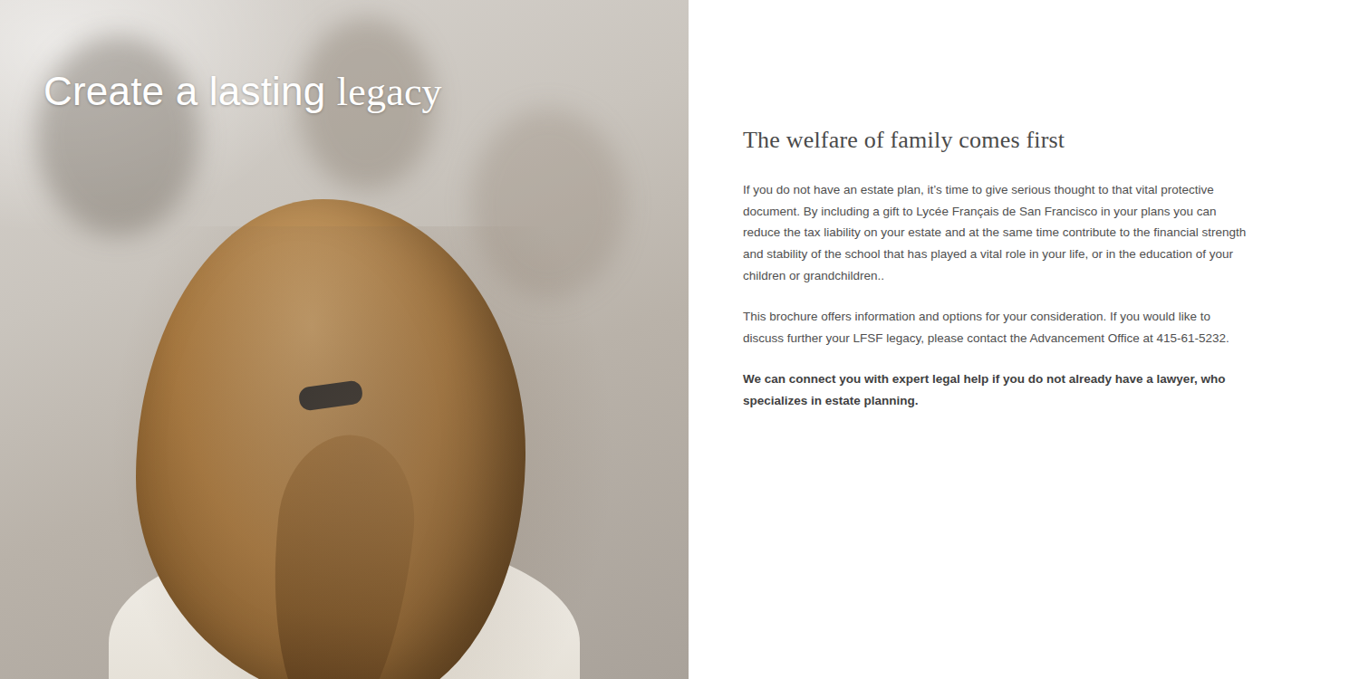Create a lasting legacy
The welfare of family comes first
If you do not have an estate plan, it’s time to give serious thought to that vital protective document. By including a gift to Lycée Français de San Francisco in your plans you can reduce the tax liability on your estate and at the same time contribute to the financial strength and stability of the school that has played a vital role in your life, or in the education of your children or grandchildren..
This brochure offers information and options for your consideration. If you would like to discuss further your LFSF legacy, please contact the Advancement Office at 415-61-5232.
We can connect you with expert legal help if you do not already have a lawyer, who specializes in estate planning.